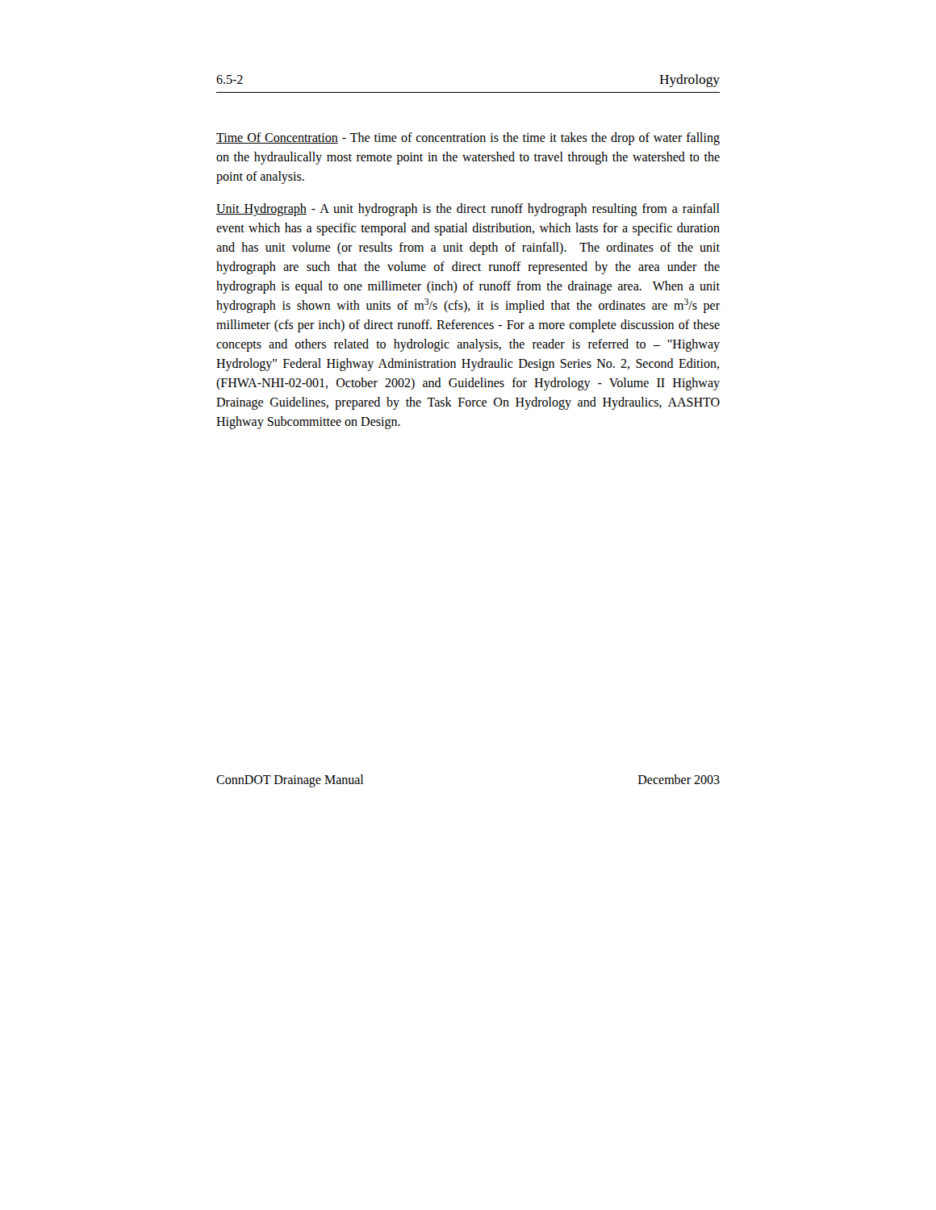6.5-2 Hydrology
Time Of Concentration - The time of concentration is the time it takes the drop of water falling on the hydraulically most remote point in the watershed to travel through the watershed to the point of analysis.
Unit Hydrograph - A unit hydrograph is the direct runoff hydrograph resulting from a rainfall event which has a specific temporal and spatial distribution, which lasts for a specific duration and has unit volume (or results from a unit depth of rainfall). The ordinates of the unit hydrograph are such that the volume of direct runoff represented by the area under the hydrograph is equal to one millimeter (inch) of runoff from the drainage area. When a unit hydrograph is shown with units of m3/s (cfs), it is implied that the ordinates are m3/s per millimeter (cfs per inch) of direct runoff. References - For a more complete discussion of these concepts and others related to hydrologic analysis, the reader is referred to – "Highway Hydrology" Federal Highway Administration Hydraulic Design Series No. 2, Second Edition, (FHWA-NHI-02-001, October 2002) and Guidelines for Hydrology - Volume II Highway Drainage Guidelines, prepared by the Task Force On Hydrology and Hydraulics, AASHTO Highway Subcommittee on Design.
ConnDOT Drainage Manual December 2003